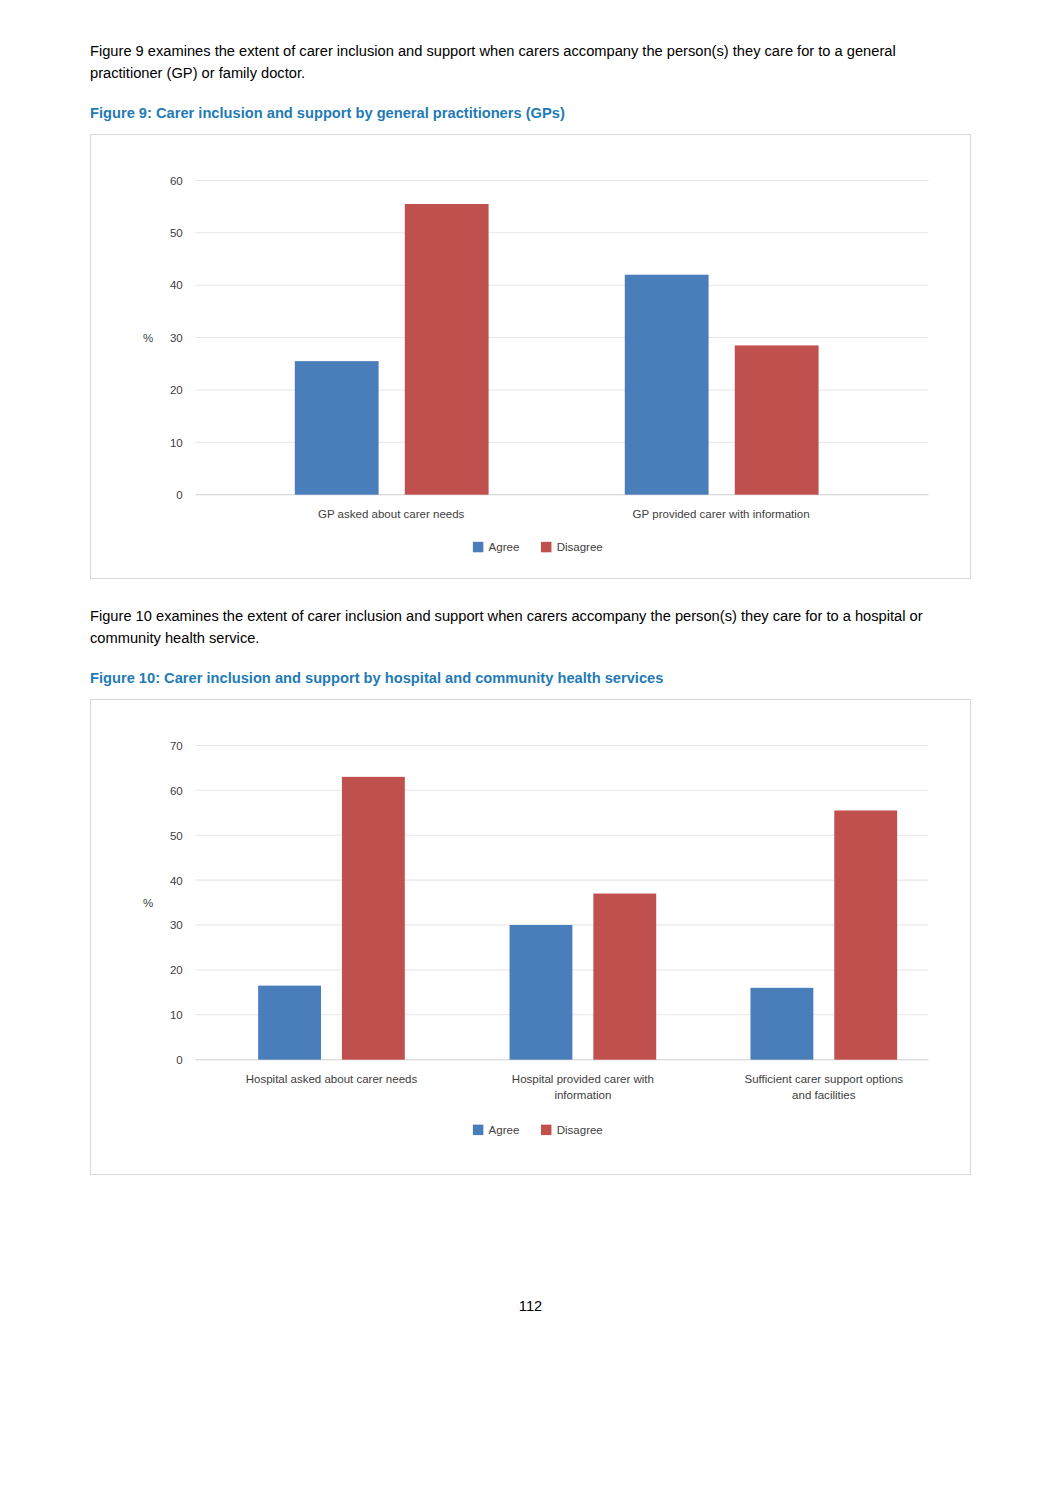Figure 9 examines the extent of carer inclusion and support when carers accompany the person(s) they care for to a general practitioner (GP) or family doctor.
Figure 9: Carer inclusion and support by general practitioners (GPs)
60 50 40 30 20 10 0 % GP asked about carer needs GP provided carer with information Agree Disagree
Figure 10 examines the extent of carer inclusion and support when carers accompany the person(s) they care for to a hospital or community health service.
Figure 10: Carer inclusion and support by hospital and community health services
70 60 50 40 30 20 10 0 % Hospital asked about carer needs Hospital provided carer with information Sufficient carer support options and facilities Agree Disagree
112